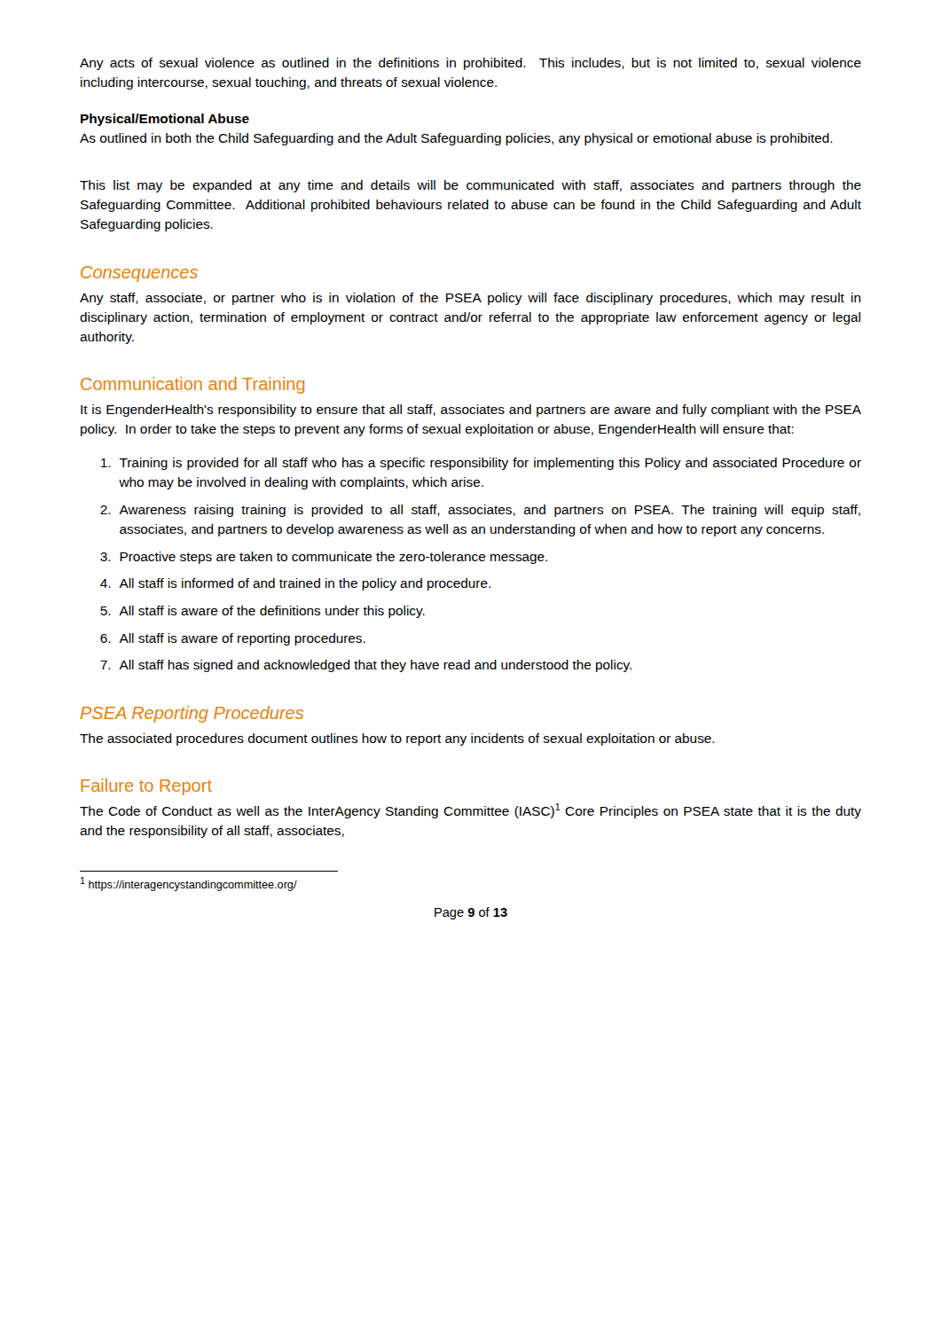Any acts of sexual violence as outlined in the definitions in prohibited. This includes, but is not limited to, sexual violence including intercourse, sexual touching, and threats of sexual violence.
Physical/Emotional Abuse
As outlined in both the Child Safeguarding and the Adult Safeguarding policies, any physical or emotional abuse is prohibited.
This list may be expanded at any time and details will be communicated with staff, associates and partners through the Safeguarding Committee. Additional prohibited behaviours related to abuse can be found in the Child Safeguarding and Adult Safeguarding policies.
Consequences
Any staff, associate, or partner who is in violation of the PSEA policy will face disciplinary procedures, which may result in disciplinary action, termination of employment or contract and/or referral to the appropriate law enforcement agency or legal authority.
Communication and Training
It is EngenderHealth's responsibility to ensure that all staff, associates and partners are aware and fully compliant with the PSEA policy. In order to take the steps to prevent any forms of sexual exploitation or abuse, EngenderHealth will ensure that:
Training is provided for all staff who has a specific responsibility for implementing this Policy and associated Procedure or who may be involved in dealing with complaints, which arise.
Awareness raising training is provided to all staff, associates, and partners on PSEA. The training will equip staff, associates, and partners to develop awareness as well as an understanding of when and how to report any concerns.
Proactive steps are taken to communicate the zero-tolerance message.
All staff is informed of and trained in the policy and procedure.
All staff is aware of the definitions under this policy.
All staff is aware of reporting procedures.
All staff has signed and acknowledged that they have read and understood the policy.
PSEA Reporting Procedures
The associated procedures document outlines how to report any incidents of sexual exploitation or abuse.
Failure to Report
The Code of Conduct as well as the InterAgency Standing Committee (IASC)1 Core Principles on PSEA state that it is the duty and the responsibility of all staff, associates,
1 https://interagencystandingcommittee.org/
Page 9 of 13